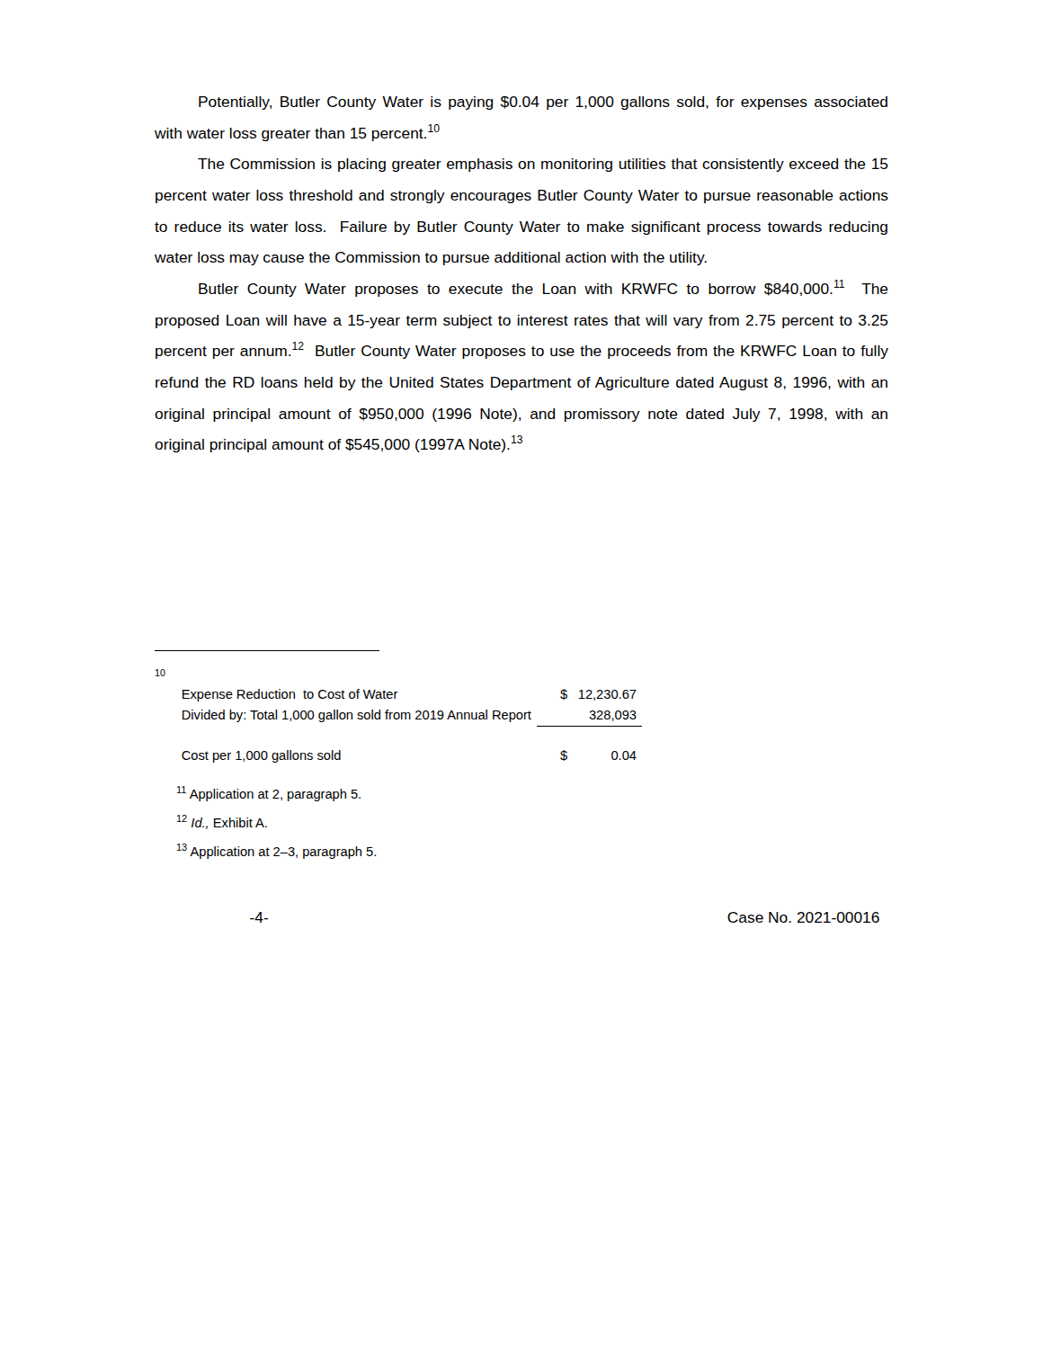Potentially, Butler County Water is paying $0.04 per 1,000 gallons sold, for expenses associated with water loss greater than 15 percent.10
The Commission is placing greater emphasis on monitoring utilities that consistently exceed the 15 percent water loss threshold and strongly encourages Butler County Water to pursue reasonable actions to reduce its water loss. Failure by Butler County Water to make significant process towards reducing water loss may cause the Commission to pursue additional action with the utility.
Butler County Water proposes to execute the Loan with KRWFC to borrow $840,000.11 The proposed Loan will have a 15-year term subject to interest rates that will vary from 2.75 percent to 3.25 percent per annum.12 Butler County Water proposes to use the proceeds from the KRWFC Loan to fully refund the RD loans held by the United States Department of Agriculture dated August 8, 1996, with an original principal amount of $950,000 (1996 Note), and promissory note dated July 7, 1998, with an original principal amount of $545,000 (1997A Note).13
10
| Expense Reduction to Cost of Water | $ | 12,230.67 |
| Divided by: Total 1,000 gallon sold from 2019 Annual Report | | 328,093 |
| Cost per 1,000 gallons sold | $ | 0.04 |
11 Application at 2, paragraph 5.
12 Id., Exhibit A.
13 Application at 2–3, paragraph 5.
-4- Case No. 2021-00016